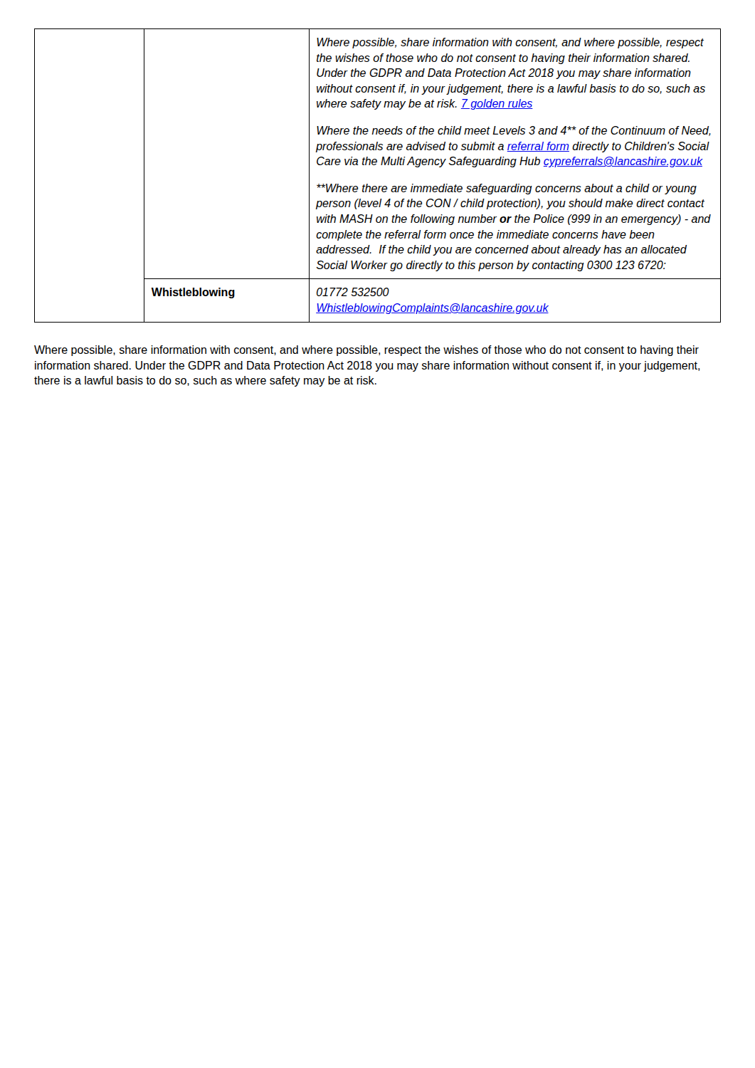| | | Where possible, share information with consent, and where possible, respect the wishes of those who do not consent to having their information shared. Under the GDPR and Data Protection Act 2018 you may share information without consent if, in your judgement, there is a lawful basis to do so, such as where safety may be at risk. 7 golden rules Where the needs of the child meet Levels 3 and 4** of the Continuum of Need, professionals are advised to submit a referral form directly to Children's Social Care via the Multi Agency Safeguarding Hub cypreferrals@lancashire.gov.uk **Where there are immediate safeguarding concerns about a child or young person (level 4 of the CON / child protection), you should make direct contact with MASH on the following number or the Police (999 in an emergency) - and complete the referral form once the immediate concerns have been addressed. If the child you are concerned about already has an allocated Social Worker go directly to this person by contacting 0300 123 6720: |
| Whistleblowing | 01772 532500 WhistleblowingComplaints@lancashire.gov.uk |
Where possible, share information with consent, and where possible, respect the wishes of those who do not consent to having their information shared. Under the GDPR and Data Protection Act 2018 you may share information without consent if, in your judgement, there is a lawful basis to do so, such as where safety may be at risk.